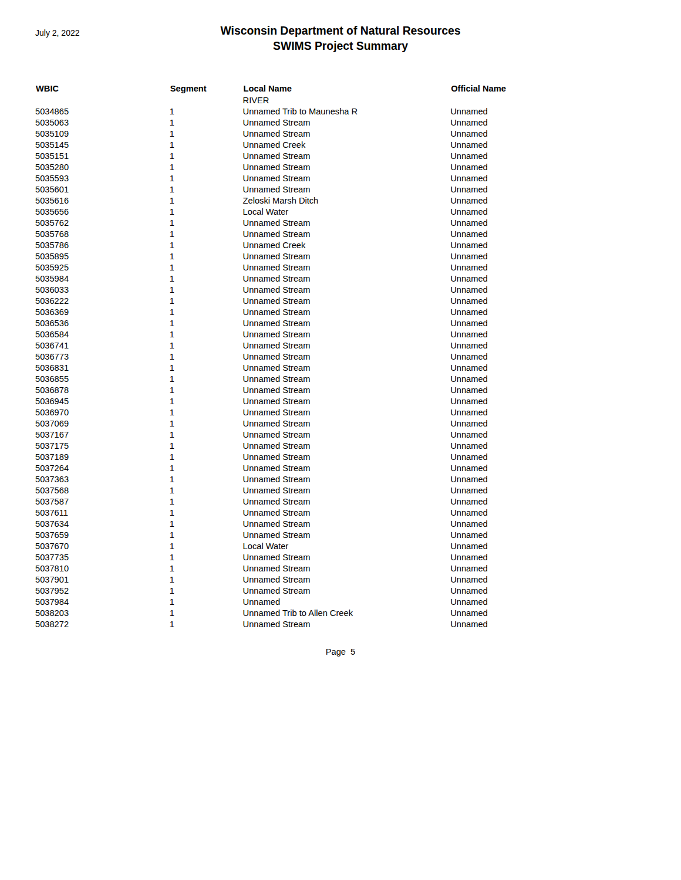July 2, 2022
Wisconsin Department of Natural Resources
SWIMS Project Summary
| WBIC | Segment | Local Name | Official Name |
| --- | --- | --- | --- |
| | | RIVER | |
| 5034865 | 1 | Unnamed Trib to Maunesha R | Unnamed |
| 5035063 | 1 | Unnamed Stream | Unnamed |
| 5035109 | 1 | Unnamed Stream | Unnamed |
| 5035145 | 1 | Unnamed Creek | Unnamed |
| 5035151 | 1 | Unnamed Stream | Unnamed |
| 5035280 | 1 | Unnamed Stream | Unnamed |
| 5035593 | 1 | Unnamed Stream | Unnamed |
| 5035601 | 1 | Unnamed Stream | Unnamed |
| 5035616 | 1 | Zeloski Marsh Ditch | Unnamed |
| 5035656 | 1 | Local Water | Unnamed |
| 5035762 | 1 | Unnamed Stream | Unnamed |
| 5035768 | 1 | Unnamed Stream | Unnamed |
| 5035786 | 1 | Unnamed Creek | Unnamed |
| 5035895 | 1 | Unnamed Stream | Unnamed |
| 5035925 | 1 | Unnamed Stream | Unnamed |
| 5035984 | 1 | Unnamed Stream | Unnamed |
| 5036033 | 1 | Unnamed Stream | Unnamed |
| 5036222 | 1 | Unnamed Stream | Unnamed |
| 5036369 | 1 | Unnamed Stream | Unnamed |
| 5036536 | 1 | Unnamed Stream | Unnamed |
| 5036584 | 1 | Unnamed Stream | Unnamed |
| 5036741 | 1 | Unnamed Stream | Unnamed |
| 5036773 | 1 | Unnamed Stream | Unnamed |
| 5036831 | 1 | Unnamed Stream | Unnamed |
| 5036855 | 1 | Unnamed Stream | Unnamed |
| 5036878 | 1 | Unnamed Stream | Unnamed |
| 5036945 | 1 | Unnamed Stream | Unnamed |
| 5036970 | 1 | Unnamed Stream | Unnamed |
| 5037069 | 1 | Unnamed Stream | Unnamed |
| 5037167 | 1 | Unnamed Stream | Unnamed |
| 5037175 | 1 | Unnamed Stream | Unnamed |
| 5037189 | 1 | Unnamed Stream | Unnamed |
| 5037264 | 1 | Unnamed Stream | Unnamed |
| 5037363 | 1 | Unnamed Stream | Unnamed |
| 5037568 | 1 | Unnamed Stream | Unnamed |
| 5037587 | 1 | Unnamed Stream | Unnamed |
| 5037611 | 1 | Unnamed Stream | Unnamed |
| 5037634 | 1 | Unnamed Stream | Unnamed |
| 5037659 | 1 | Unnamed Stream | Unnamed |
| 5037670 | 1 | Local Water | Unnamed |
| 5037735 | 1 | Unnamed Stream | Unnamed |
| 5037810 | 1 | Unnamed Stream | Unnamed |
| 5037901 | 1 | Unnamed Stream | Unnamed |
| 5037952 | 1 | Unnamed Stream | Unnamed |
| 5037984 | 1 | Unnamed | Unnamed |
| 5038203 | 1 | Unnamed Trib to Allen Creek | Unnamed |
| 5038272 | 1 | Unnamed Stream | Unnamed |
Page 5